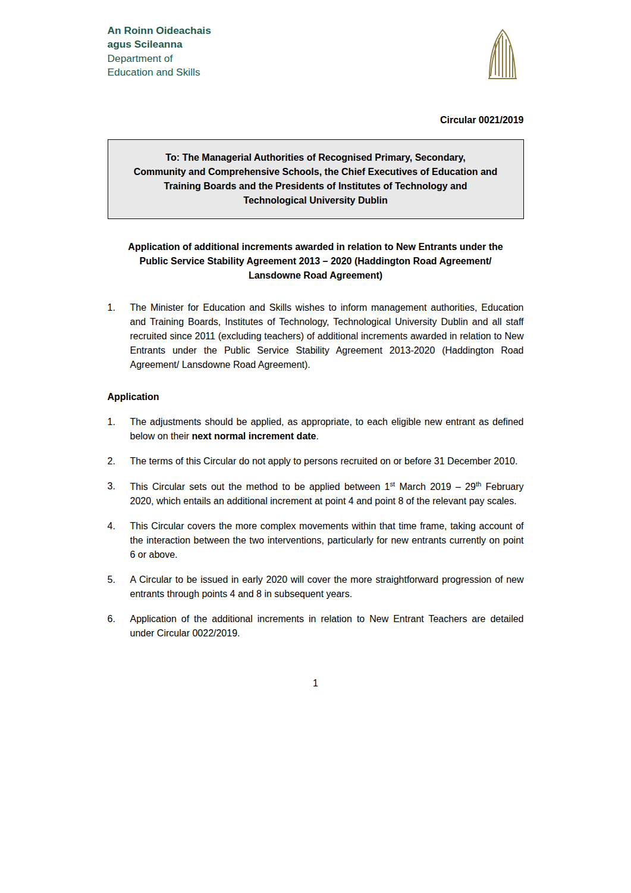An Roinn Oideachais
agus Scileanna
Department of
Education and Skills
Circular 0021/2019
To: The Managerial Authorities of Recognised Primary, Secondary,
Community and Comprehensive Schools, the Chief Executives of Education and
Training Boards and the Presidents of Institutes of Technology and
Technological University Dublin
Application of additional increments awarded in relation to New Entrants under the
Public Service Stability Agreement 2013 – 2020 (Haddington Road Agreement/
Lansdowne Road Agreement)
The Minister for Education and Skills wishes to inform management authorities, Education and Training Boards, Institutes of Technology, Technological University Dublin and all staff recruited since 2011 (excluding teachers) of additional increments awarded in relation to New Entrants under the Public Service Stability Agreement 2013-2020 (Haddington Road Agreement/ Lansdowne Road Agreement).
Application
The adjustments should be applied, as appropriate, to each eligible new entrant as defined below on their next normal increment date.
The terms of this Circular do not apply to persons recruited on or before 31 December 2010.
This Circular sets out the method to be applied between 1st March 2019 – 29th February 2020, which entails an additional increment at point 4 and point 8 of the relevant pay scales.
This Circular covers the more complex movements within that time frame, taking account of the interaction between the two interventions, particularly for new entrants currently on point 6 or above.
A Circular to be issued in early 2020 will cover the more straightforward progression of new entrants through points 4 and 8 in subsequent years.
Application of the additional increments in relation to New Entrant Teachers are detailed under Circular 0022/2019.
1